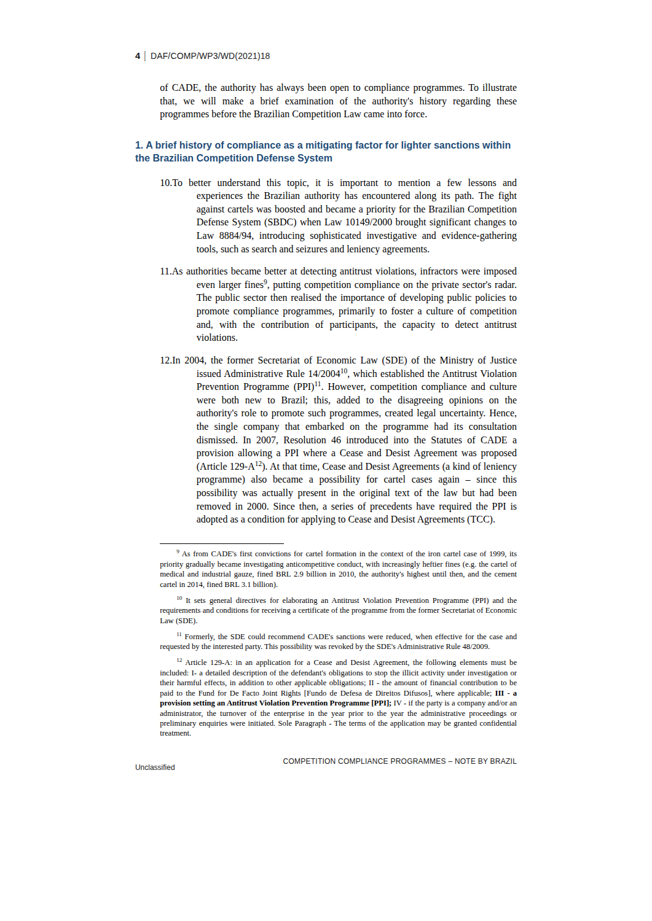4│DAF/COMP/WP3/WD(2021)18
of CADE, the authority has always been open to compliance programmes. To illustrate that, we will make a brief examination of the authority's history regarding these programmes before the Brazilian Competition Law came into force.
1. A brief history of compliance as a mitigating factor for lighter sanctions within the Brazilian Competition Defense System
10. To better understand this topic, it is important to mention a few lessons and experiences the Brazilian authority has encountered along its path. The fight against cartels was boosted and became a priority for the Brazilian Competition Defense System (SBDC) when Law 10149/2000 brought significant changes to Law 8884/94, introducing sophisticated investigative and evidence-gathering tools, such as search and seizures and leniency agreements.
11. As authorities became better at detecting antitrust violations, infractors were imposed even larger fines9, putting competition compliance on the private sector's radar. The public sector then realised the importance of developing public policies to promote compliance programmes, primarily to foster a culture of competition and, with the contribution of participants, the capacity to detect antitrust violations.
12. In 2004, the former Secretariat of Economic Law (SDE) of the Ministry of Justice issued Administrative Rule 14/200410, which established the Antitrust Violation Prevention Programme (PPI)11. However, competition compliance and culture were both new to Brazil; this, added to the disagreeing opinions on the authority's role to promote such programmes, created legal uncertainty. Hence, the single company that embarked on the programme had its consultation dismissed. In 2007, Resolution 46 introduced into the Statutes of CADE a provision allowing a PPI where a Cease and Desist Agreement was proposed (Article 129-A12). At that time, Cease and Desist Agreements (a kind of leniency programme) also became a possibility for cartel cases again – since this possibility was actually present in the original text of the law but had been removed in 2000. Since then, a series of precedents have required the PPI is adopted as a condition for applying to Cease and Desist Agreements (TCC).
9 As from CADE's first convictions for cartel formation in the context of the iron cartel case of 1999, its priority gradually became investigating anticompetitive conduct, with increasingly heftier fines (e.g. the cartel of medical and industrial gauze, fined BRL 2.9 billion in 2010, the authority's highest until then, and the cement cartel in 2014, fined BRL 3.1 billion).
10 It sets general directives for elaborating an Antitrust Violation Prevention Programme (PPI) and the requirements and conditions for receiving a certificate of the programme from the former Secretariat of Economic Law (SDE).
11 Formerly, the SDE could recommend CADE's sanctions were reduced, when effective for the case and requested by the interested party. This possibility was revoked by the SDE's Administrative Rule 48/2009.
12 Article 129-A: in an application for a Cease and Desist Agreement, the following elements must be included: I- a detailed description of the defendant's obligations to stop the illicit activity under investigation or their harmful effects, in addition to other applicable obligations; II - the amount of financial contribution to be paid to the Fund for De Facto Joint Rights [Fundo de Defesa de Direitos Difusos], where applicable; III - a provision setting an Antitrust Violation Prevention Programme [PPI]; IV - if the party is a company and/or an administrator, the turnover of the enterprise in the year prior to the year the administrative proceedings or preliminary enquiries were initiated. Sole Paragraph - The terms of the application may be granted confidential treatment.
COMPETITION COMPLIANCE PROGRAMMES – NOTE BY BRAZIL
Unclassified